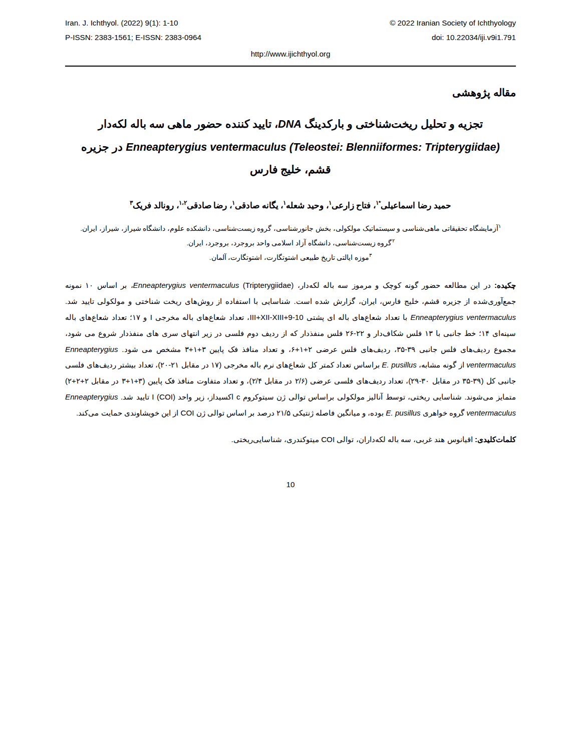Iran. J. Ichthyol. (2022) 9(1): 1-10
P-ISSN: 2383-1561; E-ISSN: 2383-0964
© 2022 Iranian Society of Ichthyology
doi: 10.22034/iji.v9i1.791
http://www.ijichthyol.org
مقاله پژوهشی
تجزیه و تحلیل ریخت‌شناختی و بارکدینگ DNA، تایید کننده حضور ماهی سه باله لکه‌دار
Enneapterygius ventermaculus (Teleostei: Blenniiformes: Tripterygiidae) در جزیره
قشم، خلیج فارس
حمید رضا اسماعیلی*۱، فتاح زارعی۱، وحید شعله۱، یگانه صادقی۱، رضا صادقی۱،۲، رونالد فریک۳
۱آزمایشگاه تحقیقاتی ماهی‌شناسی و سیستماتیک مولکولی، بخش جانورشناسی، گروه زیست‌شناسی، دانشکده علوم، دانشگاه شیراز، شیراز، ایران.
۲گروه زیست‌شناسی، دانشگاه آزاد اسلامی واحد بروجرد، بروجرد، ایران.
۳موزه ایالتی تاریخ طبیعی اشتوتگارت، اشتوتگارت، آلمان.
چکیده: در این مطالعه حضور گونه کوچک و مرموز سه باله لکه‌دار، Enneapterygius ventermaculus (Tripterygiidae)، بر اساس ۱۰ نمونه جمع‌آوری‌شده از جزیره قشم، خلیج فارس، ایران، گزارش شده است. شناسایی با استفاده از روش‌های ریخت شناختی و مولکولی تایید شد. Enneapterygius ventermaculus با تعداد شعاع‌های باله ای پشتی III+XII-XIII+9-10، تعداد شعاع‌های باله مخرجی I و ۱۷؛ تعداد شعاع‌های باله سینه‌ای ۱۴؛ خط جانبی با ۱۳ فلس شکاف‌دار و ۲۲-۲۶ فلس منفذدار که از ردیف دوم فلسی در زیر انتهای سری های منفذدار شروع می شود، مجموع ردیف‌های فلس جانبی ۳۹-۳۵، ردیف‌های فلس عرضی ۲+۱+۶، و تعداد منافذ فک پایین ۳+۱+۳ مشخص می شود. Enneapterygius ventermaculus از گونه مشابه، E. pusillus براساس تعداد کمتر کل شعاع‌های نرم باله مخرجی (۱۷ در مقابل ۲۱-۲۰)، تعداد بیشتر ردیف‌های فلسی جانبی کل (۳۹-۳۵ در مقابل ۳۰-۲۹)، تعداد ردیف‌های فلسی عرضی (۲/۶ در مقابل ۲/۴)، و تعداد متفاوت منافذ فک پایین (۳+۱+۳ در مقابل ۲+۲+۲) متمایز می‌شوند. شناسایی ریختی، توسط آنالیز مولکولی براساس توالی ژن سیتوکروم c اکسیداز، زیر واحد I (COI) تایید شد. Enneapterygius ventermaculus گروه خواهری E. pusillus بوده، و میانگین فاصله ژنتیکی ۲۱/۵ درصد بر اساس توالی ژن COI از این خویشاوندی حمایت می‌کند.
کلمات‌کلیدی: اقیانوس هند غربی، سه باله لکه‌داران، توالی COI میتوکندری، شناسایی‌ریختی.
10